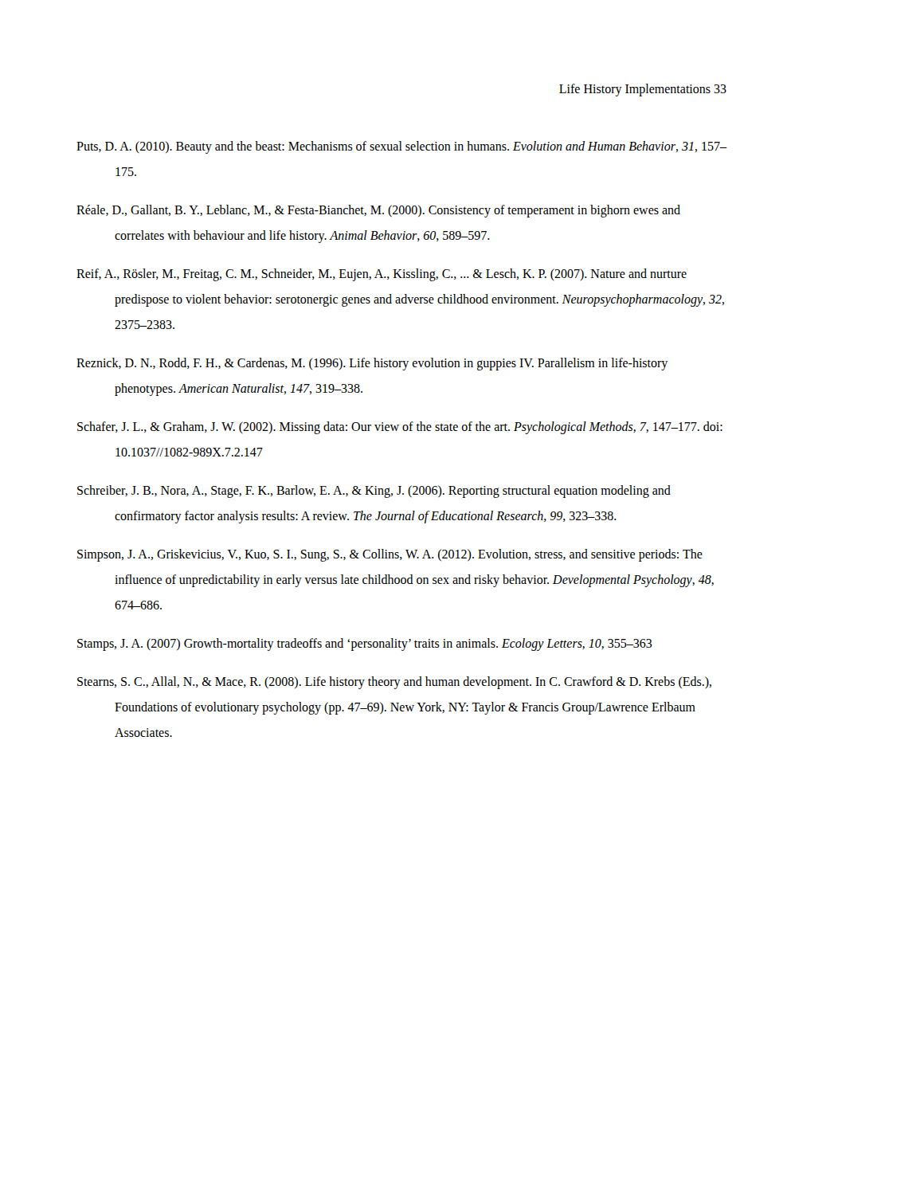Life History Implementations 33
Puts, D. A. (2010). Beauty and the beast: Mechanisms of sexual selection in humans. Evolution and Human Behavior, 31, 157–175.
Réale, D., Gallant, B. Y., Leblanc, M., & Festa-Bianchet, M. (2000). Consistency of temperament in bighorn ewes and correlates with behaviour and life history. Animal Behavior, 60, 589–597.
Reif, A., Rösler, M., Freitag, C. M., Schneider, M., Eujen, A., Kissling, C., ... & Lesch, K. P. (2007). Nature and nurture predispose to violent behavior: serotonergic genes and adverse childhood environment. Neuropsychopharmacology, 32, 2375–2383.
Reznick, D. N., Rodd, F. H., & Cardenas, M. (1996). Life history evolution in guppies IV. Parallelism in life-history phenotypes. American Naturalist, 147, 319–338.
Schafer, J. L., & Graham, J. W. (2002). Missing data: Our view of the state of the art. Psychological Methods, 7, 147–177. doi: 10.1037//1082-989X.7.2.147
Schreiber, J. B., Nora, A., Stage, F. K., Barlow, E. A., & King, J. (2006). Reporting structural equation modeling and confirmatory factor analysis results: A review. The Journal of Educational Research, 99, 323–338.
Simpson, J. A., Griskevicius, V., Kuo, S. I., Sung, S., & Collins, W. A. (2012). Evolution, stress, and sensitive periods: The influence of unpredictability in early versus late childhood on sex and risky behavior. Developmental Psychology, 48, 674–686.
Stamps, J. A. (2007) Growth-mortality tradeoffs and ‘personality’ traits in animals. Ecology Letters, 10, 355–363
Stearns, S. C., Allal, N., & Mace, R. (2008). Life history theory and human development. In C. Crawford & D. Krebs (Eds.), Foundations of evolutionary psychology (pp. 47–69). New York, NY: Taylor & Francis Group/Lawrence Erlbaum Associates.